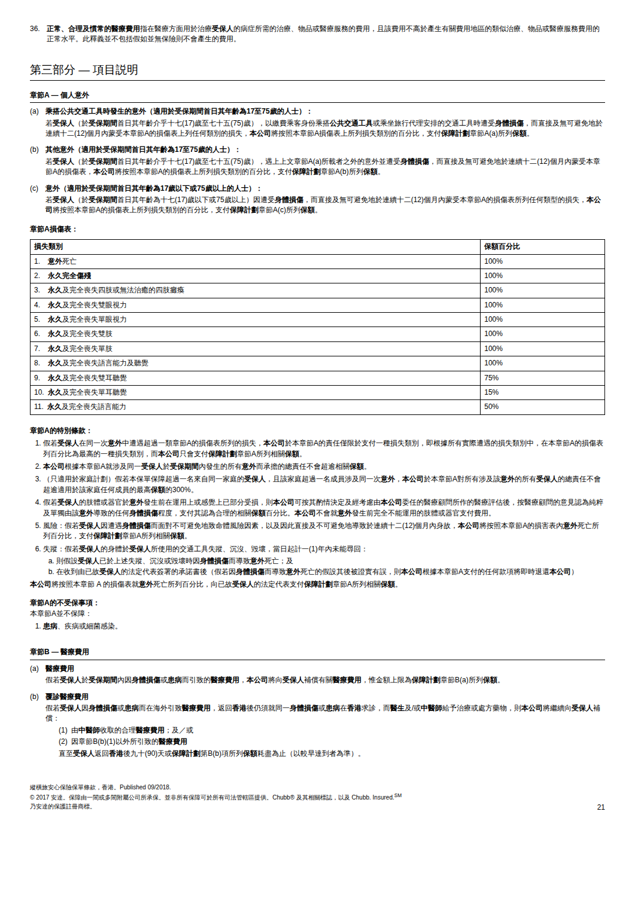36.
正常、合理及慣常的醫療費用指在醫療方面用於治療受保人的病症所需的治療、物品或醫療服務的費用，且該費用不高於產生有關費用地區的類似治療、物品或醫療服務費用的正常水平。此釋義並不包括假如並無保險則不會產生的費用。
第三部分 — 項目説明
章節A — 個人意外
(a)
乘搭公共交通工具時發生的意外（適用於受保期間首日其年齡為17至75歲的人士）：
若受保人（於受保期間首日其年齡介乎十七(17)歲至七十五(75)歲），以繳費乘客身份乘搭公共交通工具或乘坐旅行代理安排的交通工具時遭受身體損傷，而直接及無可避免地於連續十二(12)個月內蒙受本章節A的損傷表上列任何類別的損失，本公司將按照本章節A損傷表上所列損失類別的百分比，支付保障計劃章節A(a)所列保額。
(b)
其他意外（適用於受保期間首日其年齡為17至75歲的人士）：
若受保人（於受保期間首日其年齡介乎十七(17)歲至七十五(75)歲），遇上上文章節A(a)所載者之外的意外並遭受身體損傷，而直接及無可避免地於連續十二(12)個月內蒙受本章節A的損傷表，本公司將按照本章節A的損傷表上所列損失類別的百分比，支付保障計劃章節A(b)所列保額。
(c)
意外（適用於受保期間首日其年齡為17歲以下或75歲以上的人士）：
若受保人（於受保期間首日其年齡為十七(17)歲以下或75歲以上）因遭受身體損傷，而直接及無可避免地於連續十二(12)個月內蒙受本章節A的損傷表所列任何類型的損失，本公司將按照本章節A的損傷表上所列損失類別的百分比，支付保障計劃章節A(c)所列保額。
章節A損傷表：
| 損失類別 | 保額百分比 |
| --- | --- |
| 1. 意外 死亡 | 100% |
| 2. 永久完全傷殘 | 100% |
| 3. 永久 及完全喪失四肢或無法治癒的四肢癱瘓 | 100% |
| 4. 永久 及完全喪失雙眼視力 | 100% |
| 5. 永久 及完全喪失單眼視力 | 100% |
| 6. 永久 及完全喪失雙肢 | 100% |
| 7. 永久 及完全喪失單肢 | 100% |
| 8. 永久 及完全喪失語言能力及聽覺 | 100% |
| 9. 永久 及完全喪失雙耳聽覺 | 75% |
| 10. 永久 及完全喪失單耳聽覺 | 15% |
| 11. 永久 及完全喪失語言能力 | 50% |
章節A的特別條款：
假若受保人在同一次意外中遭遇超過一類章節A的損傷表所列的損失，本公司於本章節A的責任僅限於支付一種損失類別，即根據所有實際遭遇的損失類別中，在本章節A的損傷表列百分比為最高的一種損失類別，而本公司只會支付保障計劃章節A所列相關保額。
本公司根據本章節A就涉及同一受保人於受保期間內發生的所有意外而承擔的總責任不會超逾相關保額。
（只適用於家庭計劃）假若本保單保障超過一名來自同一家庭的受保人，且該家庭超過一名成員涉及同一次意外，本公司於本章節A對所有涉及該意外的所有受保人的總責任不會超逾適用於該家庭任何成員的最高保額的300%。
假若受保人的肢體或器官於意外發生前在運用上或感覺上已部分受損，則本公司可按其酌情決定及經考慮由本公司委任的醫療顧問所作的醫療評估後，按醫療顧問的意見認為純粹及單獨由該意外導致的任何身體損傷程度，支付其認為合理的相關保額百分比。本公司不會就意外發生前完全不能運用的肢體或器官支付費用。
風險：假若受保人因遭遇身體損傷而面對不可避免地致命體風險因素，以及因此直接及不可避免地導致於連續十二(12)個月內身故，本公司將按照本章節A的損害表內意外死亡所列百分比，支付保障計劃章節A所列相關保額。
失蹤：假若受保人的身體於受保人所使用的交通工具失蹤、沉沒、毀壞，當日起計一(1)年內未能尋回：
則假設受保人已於上述失蹤、沉沒或毀壞時因身體損傷而導致意外死亡；及
在收到由已故受保人的法定代表簽署的承諾書後（假若因身體損傷而導致意外死亡的假設其後被證實有誤，則本公司根據本章節A支付的任何款項將即時退還本公司）
本公司將按照本章節 A 的損傷表就意外死亡所列百分比，向已故受保人的法定代表支付保障計劃章節A所列相關保額。
章節A的不受保事項：
本章節A並不保障：
患病、疾病或細菌感染。
章節B — 醫療費用
(a)
醫療費用
假若受保人於受保期間內因身體損傷或患病而引致的醫療費用，本公司將向受保人補償有關醫療費用，惟金額上限為保障計劃章節B(a)所列保額。
(b)
覆診醫療費用
假若受保人因身體損傷或患病而在海外引致醫療費用，返回香港後仍須就同一身體損傷或患病在香港求診，而醫生及/或中醫師給予治療或處方藥物，則本公司將繼續向受保人補償：
(1) 由中醫師收取的合理醫療費用；及／或
(2) 因章節B(b)(1)以外所引致的醫療費用
直至受保人返回香港後九十(90)天或保障計劃第B(b)項所列保額耗盡為止（以較早達到者為準）。
縱橫旅安心保險保單條款，香港。Published 09/2018.
© 2017 安達。保障由一間或多間附屬公司所承保。並非所有保障可於所有司法管轄區提供。Chubb® 及其相關標誌，以及 Chubb. Insured.SM
乃安達的保護註冊商標。
21